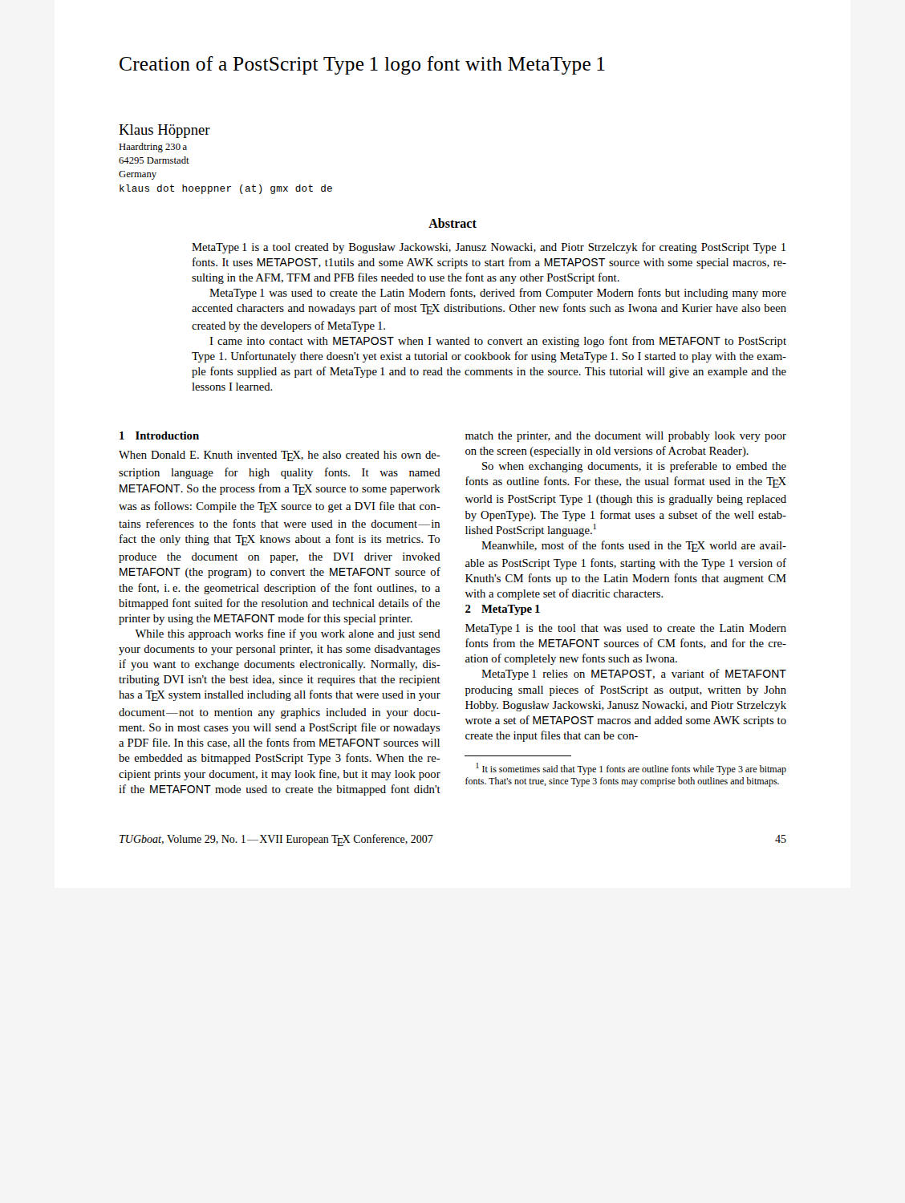Creation of a PostScript Type 1 logo font with MetaType 1
Klaus Höppner
Haardtring 230 a
64295 Darmstadt
Germany
klaus dot hoeppner (at) gmx dot de
Abstract
MetaType 1 is a tool created by Bogusław Jackowski, Janusz Nowacki, and Piotr Strzelczyk for creating PostScript Type 1 fonts. It uses METAPOST, t1utils and some AWK scripts to start from a METAPOST source with some special macros, resulting in the AFM, TFM and PFB files needed to use the font as any other PostScript font.
MetaType 1 was used to create the Latin Modern fonts, derived from Computer Modern fonts but including many more accented characters and nowadays part of most TEX distributions. Other new fonts such as Iwona and Kurier have also been created by the developers of MetaType 1.
I came into contact with METAPOST when I wanted to convert an existing logo font from METAFONT to PostScript Type 1. Unfortunately there doesn't yet exist a tutorial or cookbook for using MetaType 1. So I started to play with the example fonts supplied as part of MetaType 1 and to read the comments in the source. This tutorial will give an example and the lessons I learned.
1 Introduction
When Donald E. Knuth invented TEX, he also created his own description language for high quality fonts. It was named METAFONT. So the process from a TEX source to some paperwork was as follows: Compile the TEX source to get a DVI file that contains references to the fonts that were used in the document — in fact the only thing that TEX knows about a font is its metrics. To produce the document on paper, the DVI driver invoked METAFONT (the program) to convert the METAFONT source of the font, i. e. the geometrical description of the font outlines, to a bitmapped font suited for the resolution and technical details of the printer by using the METAFONT mode for this special printer.
While this approach works fine if you work alone and just send your documents to your personal printer, it has some disadvantages if you want to exchange documents electronically. Normally, distributing DVI isn't the best idea, since it requires that the recipient has a TEX system installed including all fonts that were used in your document — not to mention any graphics included in your document. So in most cases you will send a PostScript file or nowadays a PDF file. In this case, all the fonts from METAFONT sources will be embedded as bitmapped PostScript Type 3 fonts. When the recipient prints your document, it may look fine, but it may look poor if the METAFONT mode used to create the bitmapped font didn't match the printer, and the document will probably look very poor on the screen (especially in old versions of Acrobat Reader).
So when exchanging documents, it is preferable to embed the fonts as outline fonts. For these, the usual format used in the TEX world is PostScript Type 1 (though this is gradually being replaced by OpenType). The Type 1 format uses a subset of the well established PostScript language.1
Meanwhile, most of the fonts used in the TEX world are available as PostScript Type 1 fonts, starting with the Type 1 version of Knuth's CM fonts up to the Latin Modern fonts that augment CM with a complete set of diacritic characters.
2 MetaType 1
MetaType 1 is the tool that was used to create the Latin Modern fonts from the METAFONT sources of CM fonts, and for the creation of completely new fonts such as Iwona.
MetaType 1 relies on METAPOST, a variant of METAFONT producing small pieces of PostScript as output, written by John Hobby. Bogusław Jackowski, Janusz Nowacki, and Piotr Strzelczyk wrote a set of METAPOST macros and added some AWK scripts to create the input files that can be con-
1 It is sometimes said that Type 1 fonts are outline fonts while Type 3 are bitmap fonts. That's not true, since Type 3 fonts may comprise both outlines and bitmaps.
TUGboat, Volume 29, No. 1 — XVII European TEX Conference, 2007
45